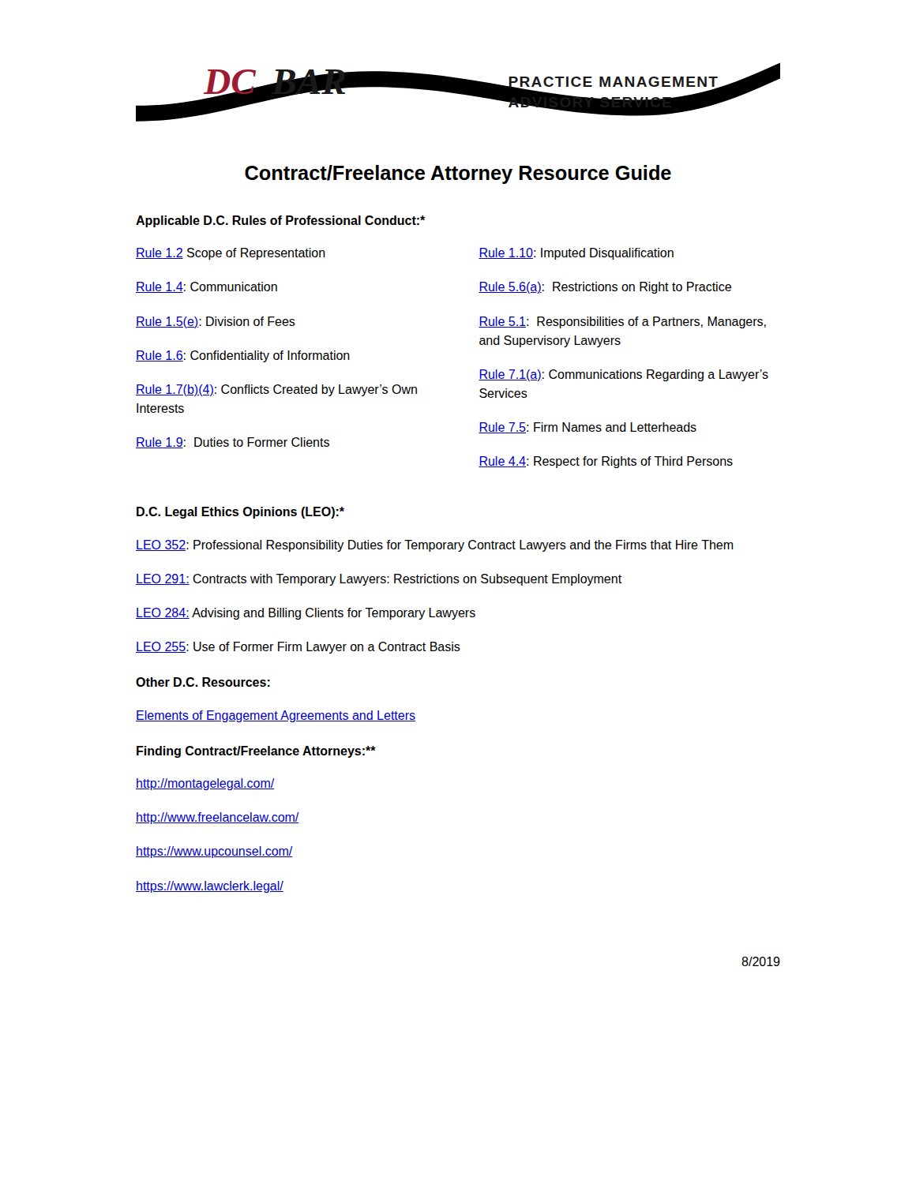DC BAR PRACTICE MANAGEMENT ADVISORY SERVICE
Contract/Freelance Attorney Resource Guide
Applicable D.C. Rules of Professional Conduct:*
Rule 1.2 Scope of Representation
Rule 1.4: Communication
Rule 1.5(e): Division of Fees
Rule 1.6: Confidentiality of Information
Rule 1.7(b)(4): Conflicts Created by Lawyer’s Own Interests
Rule 1.9: Duties to Former Clients
Rule 1.10: Imputed Disqualification
Rule 5.6(a): Restrictions on Right to Practice
Rule 5.1: Responsibilities of a Partners, Managers, and Supervisory Lawyers
Rule 7.1(a): Communications Regarding a Lawyer’s Services
Rule 7.5: Firm Names and Letterheads
Rule 4.4: Respect for Rights of Third Persons
D.C. Legal Ethics Opinions (LEO):*
LEO 352: Professional Responsibility Duties for Temporary Contract Lawyers and the Firms that Hire Them
LEO 291: Contracts with Temporary Lawyers: Restrictions on Subsequent Employment
LEO 284: Advising and Billing Clients for Temporary Lawyers
LEO 255: Use of Former Firm Lawyer on a Contract Basis
Other D.C. Resources:
Elements of Engagement Agreements and Letters
Finding Contract/Freelance Attorneys:**
http://montagelegal.com/
http://www.freelancelaw.com/
https://www.upcounsel.com/
https://www.lawclerk.legal/
8/2019